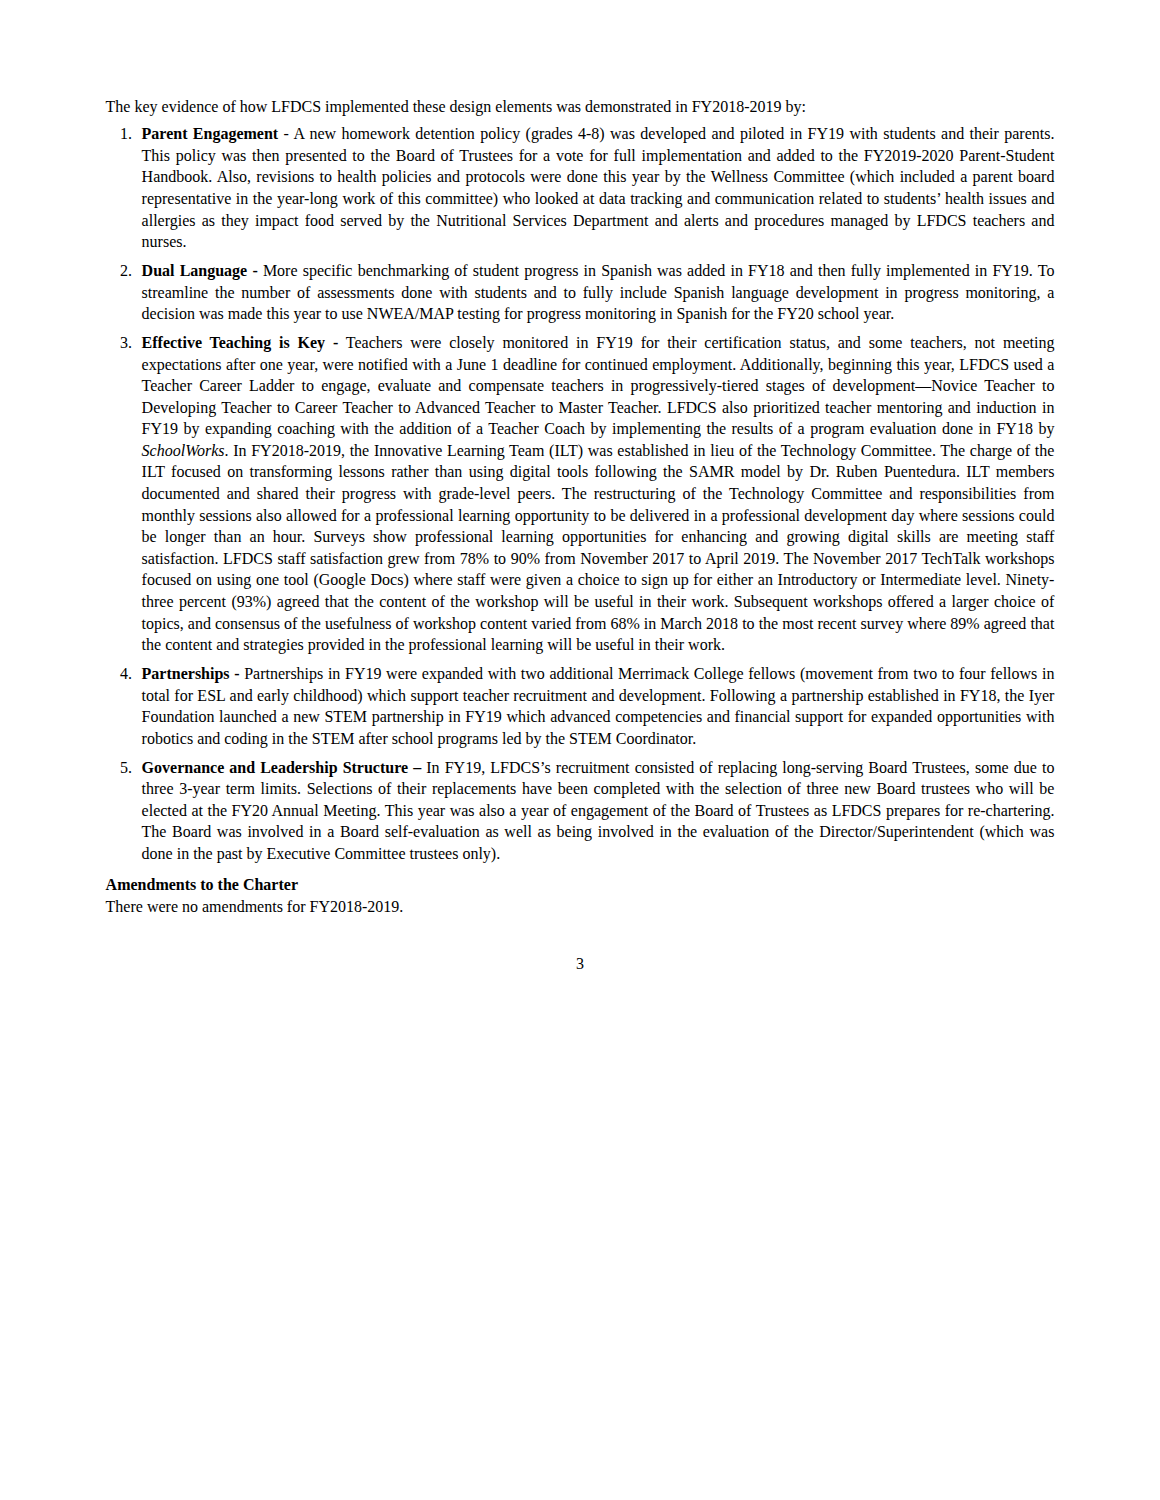The key evidence of how LFDCS implemented these design elements was demonstrated in FY2018-2019 by:
Parent Engagement - A new homework detention policy (grades 4-8) was developed and piloted in FY19 with students and their parents. This policy was then presented to the Board of Trustees for a vote for full implementation and added to the FY2019-2020 Parent-Student Handbook. Also, revisions to health policies and protocols were done this year by the Wellness Committee (which included a parent board representative in the year-long work of this committee) who looked at data tracking and communication related to students’ health issues and allergies as they impact food served by the Nutritional Services Department and alerts and procedures managed by LFDCS teachers and nurses.
Dual Language - More specific benchmarking of student progress in Spanish was added in FY18 and then fully implemented in FY19. To streamline the number of assessments done with students and to fully include Spanish language development in progress monitoring, a decision was made this year to use NWEA/MAP testing for progress monitoring in Spanish for the FY20 school year.
Effective Teaching is Key - Teachers were closely monitored in FY19 for their certification status, and some teachers, not meeting expectations after one year, were notified with a June 1 deadline for continued employment. Additionally, beginning this year, LFDCS used a Teacher Career Ladder to engage, evaluate and compensate teachers in progressively-tiered stages of development—Novice Teacher to Developing Teacher to Career Teacher to Advanced Teacher to Master Teacher. LFDCS also prioritized teacher mentoring and induction in FY19 by expanding coaching with the addition of a Teacher Coach by implementing the results of a program evaluation done in FY18 by SchoolWorks. In FY2018-2019, the Innovative Learning Team (ILT) was established in lieu of the Technology Committee. The charge of the ILT focused on transforming lessons rather than using digital tools following the SAMR model by Dr. Ruben Puentedura. ILT members documented and shared their progress with grade-level peers. The restructuring of the Technology Committee and responsibilities from monthly sessions also allowed for a professional learning opportunity to be delivered in a professional development day where sessions could be longer than an hour. Surveys show professional learning opportunities for enhancing and growing digital skills are meeting staff satisfaction. LFDCS staff satisfaction grew from 78% to 90% from November 2017 to April 2019. The November 2017 TechTalk workshops focused on using one tool (Google Docs) where staff were given a choice to sign up for either an Introductory or Intermediate level. Ninety-three percent (93%) agreed that the content of the workshop will be useful in their work. Subsequent workshops offered a larger choice of topics, and consensus of the usefulness of workshop content varied from 68% in March 2018 to the most recent survey where 89% agreed that the content and strategies provided in the professional learning will be useful in their work.
Partnerships - Partnerships in FY19 were expanded with two additional Merrimack College fellows (movement from two to four fellows in total for ESL and early childhood) which support teacher recruitment and development. Following a partnership established in FY18, the Iyer Foundation launched a new STEM partnership in FY19 which advanced competencies and financial support for expanded opportunities with robotics and coding in the STEM after school programs led by the STEM Coordinator.
Governance and Leadership Structure – In FY19, LFDCS’s recruitment consisted of replacing long-serving Board Trustees, some due to three 3-year term limits. Selections of their replacements have been completed with the selection of three new Board trustees who will be elected at the FY20 Annual Meeting. This year was also a year of engagement of the Board of Trustees as LFDCS prepares for re-chartering. The Board was involved in a Board self-evaluation as well as being involved in the evaluation of the Director/Superintendent (which was done in the past by Executive Committee trustees only).
Amendments to the Charter
There were no amendments for FY2018-2019.
3